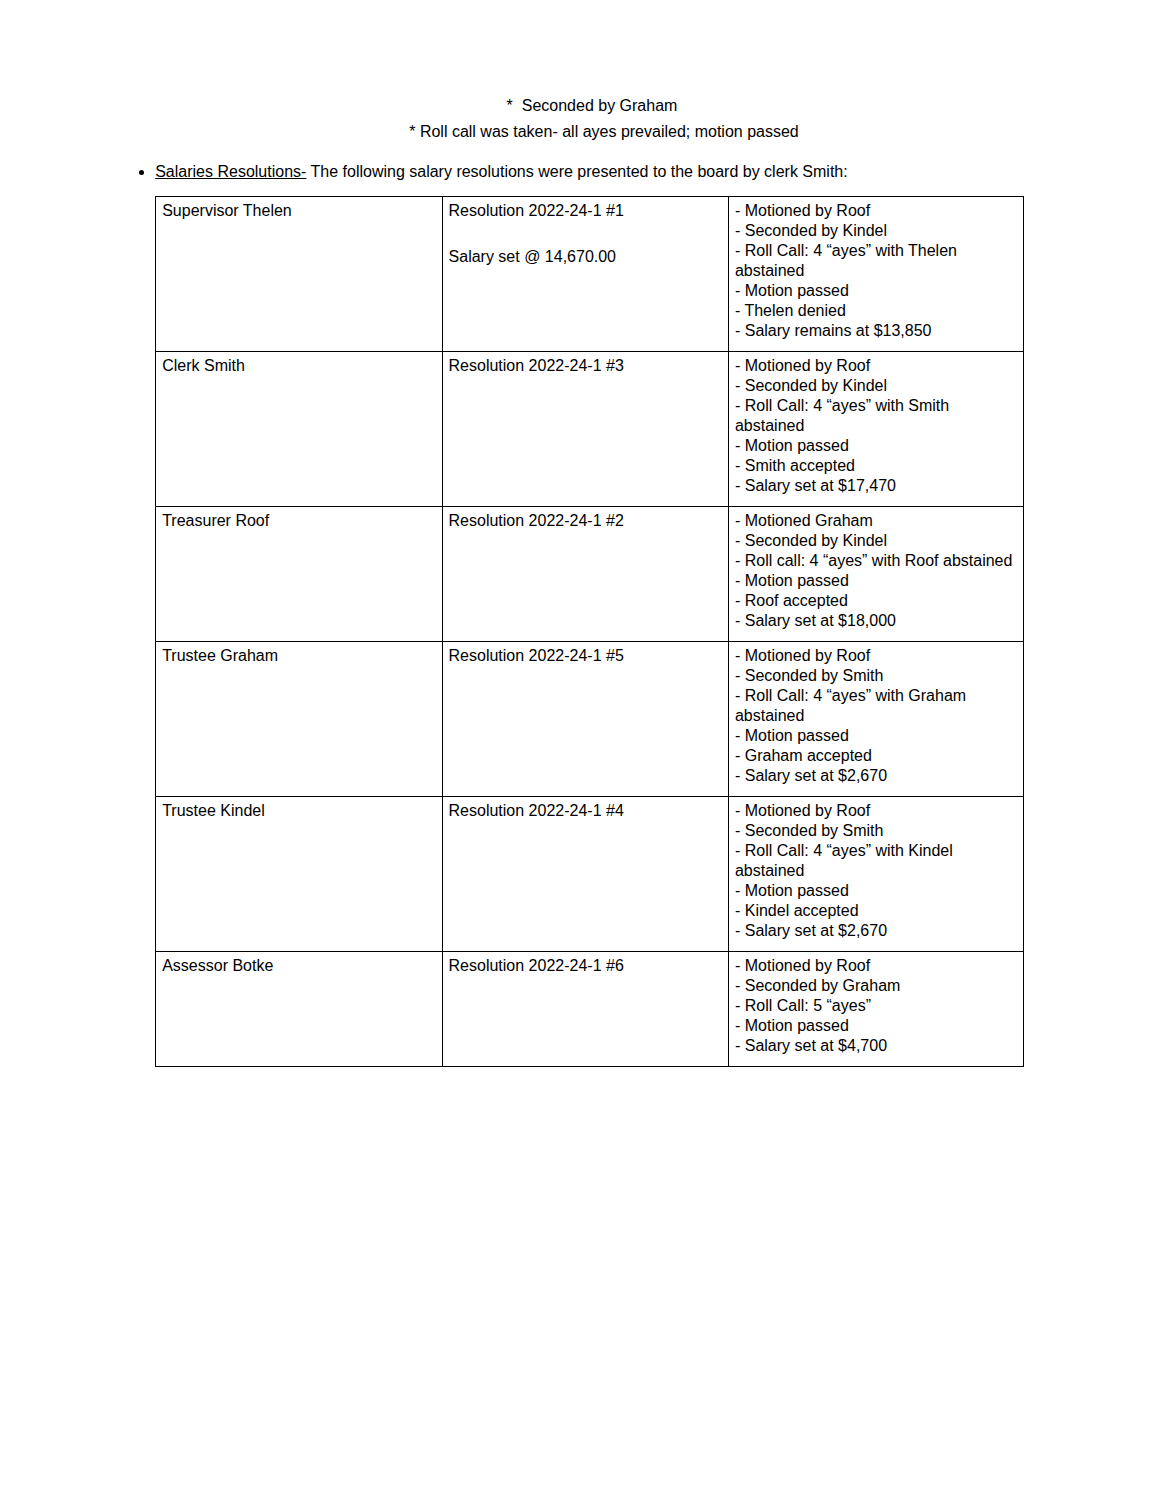* Seconded by Graham
* Roll call was taken- all ayes prevailed; motion passed
Salaries Resolutions- The following salary resolutions were presented to the board by clerk Smith:
| Supervisor Thelen | Resolution 2022-24-1 #1 Salary set @ 14,670.00 | - Motioned by Roof - Seconded by Kindel - Roll Call: 4 “ayes” with Thelen abstained - Motion passed - Thelen denied - Salary remains at $13,850 |
| Clerk Smith | Resolution 2022-24-1 #3 | - Motioned by Roof - Seconded by Kindel - Roll Call: 4 “ayes” with Smith abstained - Motion passed - Smith accepted - Salary set at $17,470 |
| Treasurer Roof | Resolution 2022-24-1 #2 | - Motioned Graham - Seconded by Kindel - Roll call: 4 “ayes” with Roof abstained - Motion passed - Roof accepted - Salary set at $18,000 |
| Trustee Graham | Resolution 2022-24-1 #5 | - Motioned by Roof - Seconded by Smith - Roll Call: 4 “ayes” with Graham abstained - Motion passed - Graham accepted - Salary set at $2,670 |
| Trustee Kindel | Resolution 2022-24-1 #4 | - Motioned by Roof - Seconded by Smith - Roll Call: 4 “ayes” with Kindel abstained - Motion passed - Kindel accepted - Salary set at $2,670 |
| Assessor Botke | Resolution 2022-24-1 #6 | - Motioned by Roof - Seconded by Graham - Roll Call: 5 “ayes” - Motion passed - Salary set at $4,700 |